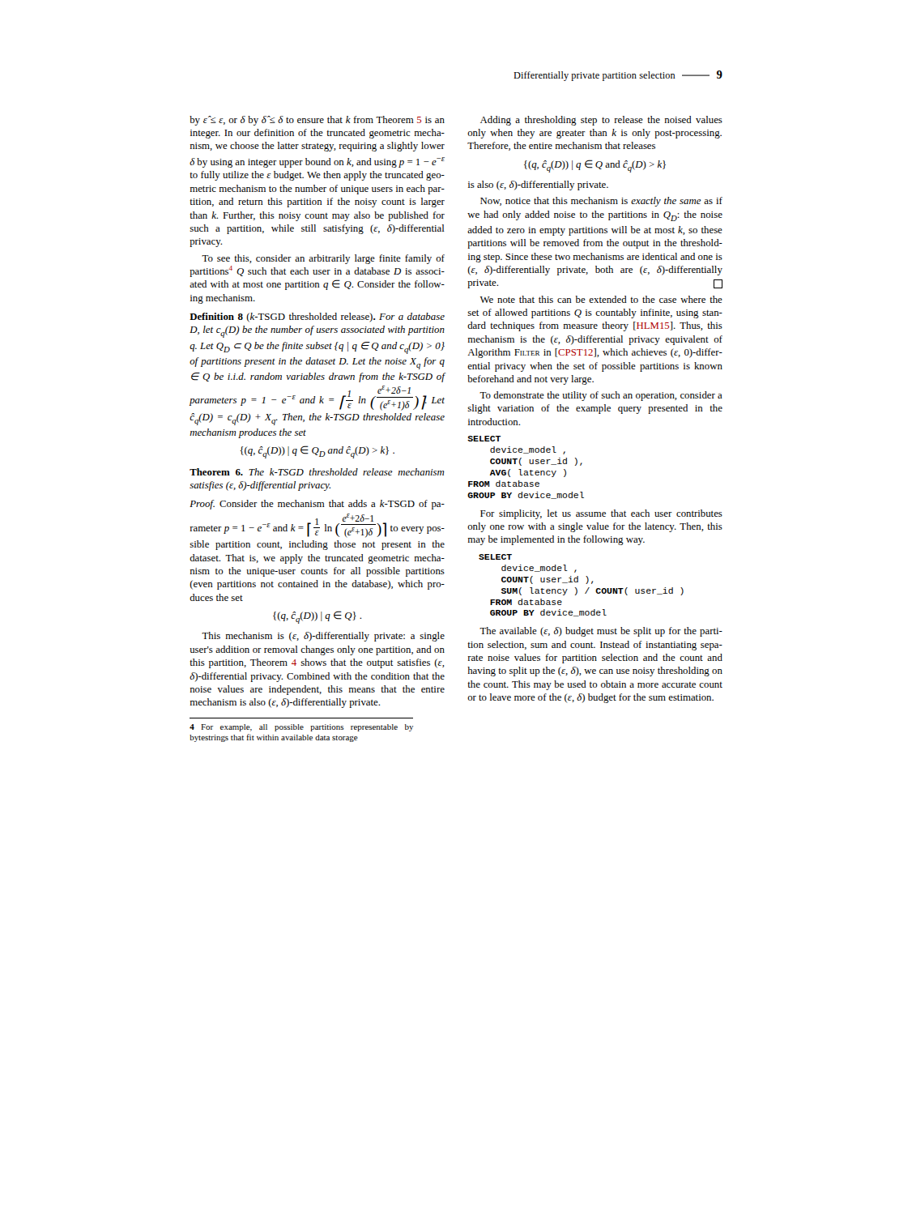Differentially private partition selection 9
by ε̂ ≤ ε, or δ by δ̂ ≤ δ to ensure that k from Theorem 5 is an integer. In our definition of the truncated geometric mechanism, we choose the latter strategy, requiring a slightly lower δ by using an integer upper bound on k, and using p = 1 − e−ε to fully utilize the ε budget. We then apply the truncated geometric mechanism to the number of unique users in each partition, and return this partition if the noisy count is larger than k. Further, this noisy count may also be published for such a partition, while still satisfying (ε, δ)-differential privacy.
To see this, consider an arbitrarily large finite family of partitions4 Q such that each user in a database D is associated with at most one partition q ∈ Q. Consider the following mechanism.
Definition 8 (k-TSGD thresholded release). For a database D, let cq(D) be the number of users associated with partition q. Let QD ⊂ Q be the finite subset {q | q ∈ Q and cq(D) > 0} of partitions present in the dataset D. Let the noise Xq for q ∈ Q be i.i.d. random variables drawn from the k-TSGD of parameters p = 1 − e−ε and k = ⌈1 ε ln (eε+2δ−1(eε+1)δ)⌉. Let ĉq(D) = cq(D) + Xq. Then, the k-TSGD thresholded release mechanism produces the set
{(q, ĉq(D)) | q ∈ QD and ĉq(D) > k} .
Theorem 6. The k-TSGD thresholded release mechanism satisfies (ε, δ)-differential privacy.
Proof. Consider the mechanism that adds a k-TSGD of parameter p = 1 − e−ε and k = ⌈1 ε ln (eε+2δ−1(eε+1)δ)⌉ to every possible partition count, including those not present in the dataset. That is, we apply the truncated geometric mechanism to the unique-user counts for all possible partitions (even partitions not contained in the database), which produces the set
{(q, ĉq(D)) | q ∈ Q} .
This mechanism is (ε, δ)-differentially private: a single user's addition or removal changes only one partition, and on this partition, Theorem 4 shows that the output satisfies (ε, δ)-differential privacy. Combined with the condition that the noise values are independent, this means that the entire mechanism is also (ε, δ)-differentially private.
Adding a thresholding step to release the noised values only when they are greater than k is only post-processing. Therefore, the entire mechanism that releases
{(q, ĉq(D)) | q ∈ Q and ĉq(D) > k}
is also (ε, δ)-differentially private.
Now, notice that this mechanism is exactly the same as if we had only added noise to the partitions in QD: the noise added to zero in empty partitions will be at most k, so these partitions will be removed from the output in the thresholding step. Since these two mechanisms are identical and one is (ε, δ)-differentially private, both are (ε, δ)-differentially private.
We note that this can be extended to the case where the set of allowed partitions Q is countably infinite, using standard techniques from measure theory [HLM15]. Thus, this mechanism is the (ε, δ)-differential privacy equivalent of Algorithm Filter in [CPST12], which achieves (ε, 0)-differential privacy when the set of possible partitions is known beforehand and not very large.
To demonstrate the utility of such an operation, consider a slight variation of the example query presented in the introduction.
SELECT
    device_model ,
    COUNT( user_id ),
    AVG( latency )
FROM database
GROUP BY device_model
For simplicity, let us assume that each user contributes only one row with a single value for the latency. Then, this may be implemented in the following way.
SELECT
    device_model ,
    COUNT( user_id ),
    SUM( latency ) / COUNT( user_id )
  FROM database
  GROUP BY device_model
The available (ε, δ) budget must be split up for the partition selection, sum and count. Instead of instantiating separate noise values for partition selection and the count and having to split up the (ε, δ), we can use noisy thresholding on the count. This may be used to obtain a more accurate count or to leave more of the (ε, δ) budget for the sum estimation.
4 For example, all possible partitions representable by bytestrings that fit within available data storage